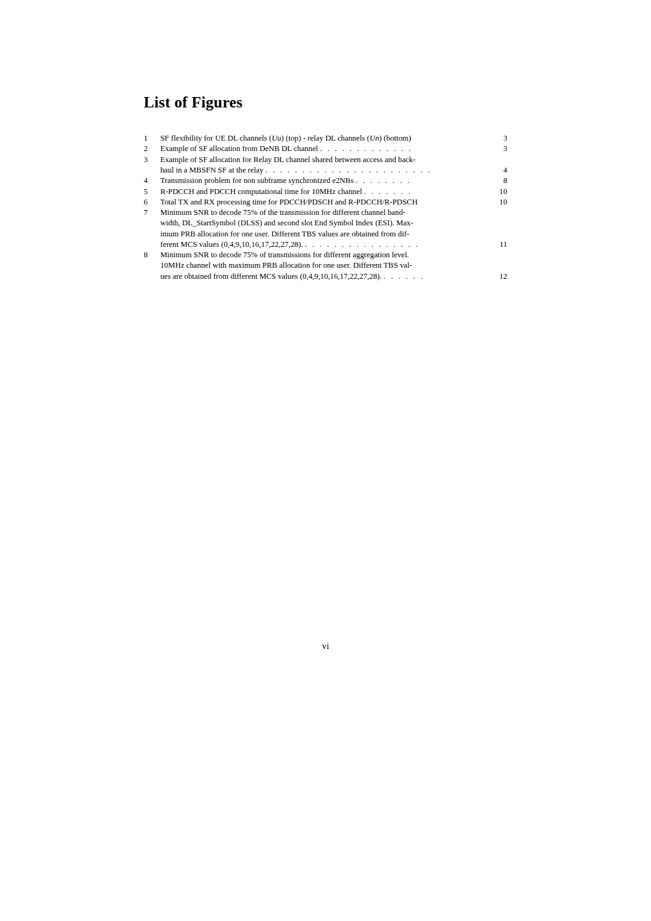List of Figures
| 1 | SF flexibility for UE DL channels ( Uu ) (top) - relay DL channels ( Un ) (bottom) | 3 |
| 2 | Example of SF allocation from DeNB DL channel . . . . . . . . . . . . . | 3 |
| 3 | Example of SF allocation for Relay DL channel shared between access and back- | |
| | haul in a MBSFN SF at the relay . . . . . . . . . . . . . . . . . . . . . . . | 4 |
| 4 | Transmission problem for non subframe synchronized e2NBs . . . . . . . . | 8 |
| 5 | R-PDCCH and PDCCH computational time for 10MHz channel . . . . . . . | 10 |
| 6 | Total TX and RX processing time for PDCCH/PDSCH and R-PDCCH/R-PDSCH | 10 |
| 7 | Minimum SNR to decode 75% of the transmission for different channel band- | |
| | width, DL_StartSymbol (DLSS) and second slot End Symbol Index (ESI). Max- | |
| | imum PRB allocation for one user. Different TBS values are obtained from dif- | |
| | ferent MCS values (0,4,9,10,16,17,22,27,28). . . . . . . . . . . . . . . . . | 11 |
| 8 | Minimum SNR to decode 75% of transmissions for different aggregation level. | |
| | 10MHz channel with maximum PRB allocation for one user. Different TBS val- | |
| | ues are obtained from different MCS values (0,4,9,10,16,17,22,27,28). . . . . . . | 12 |
vi